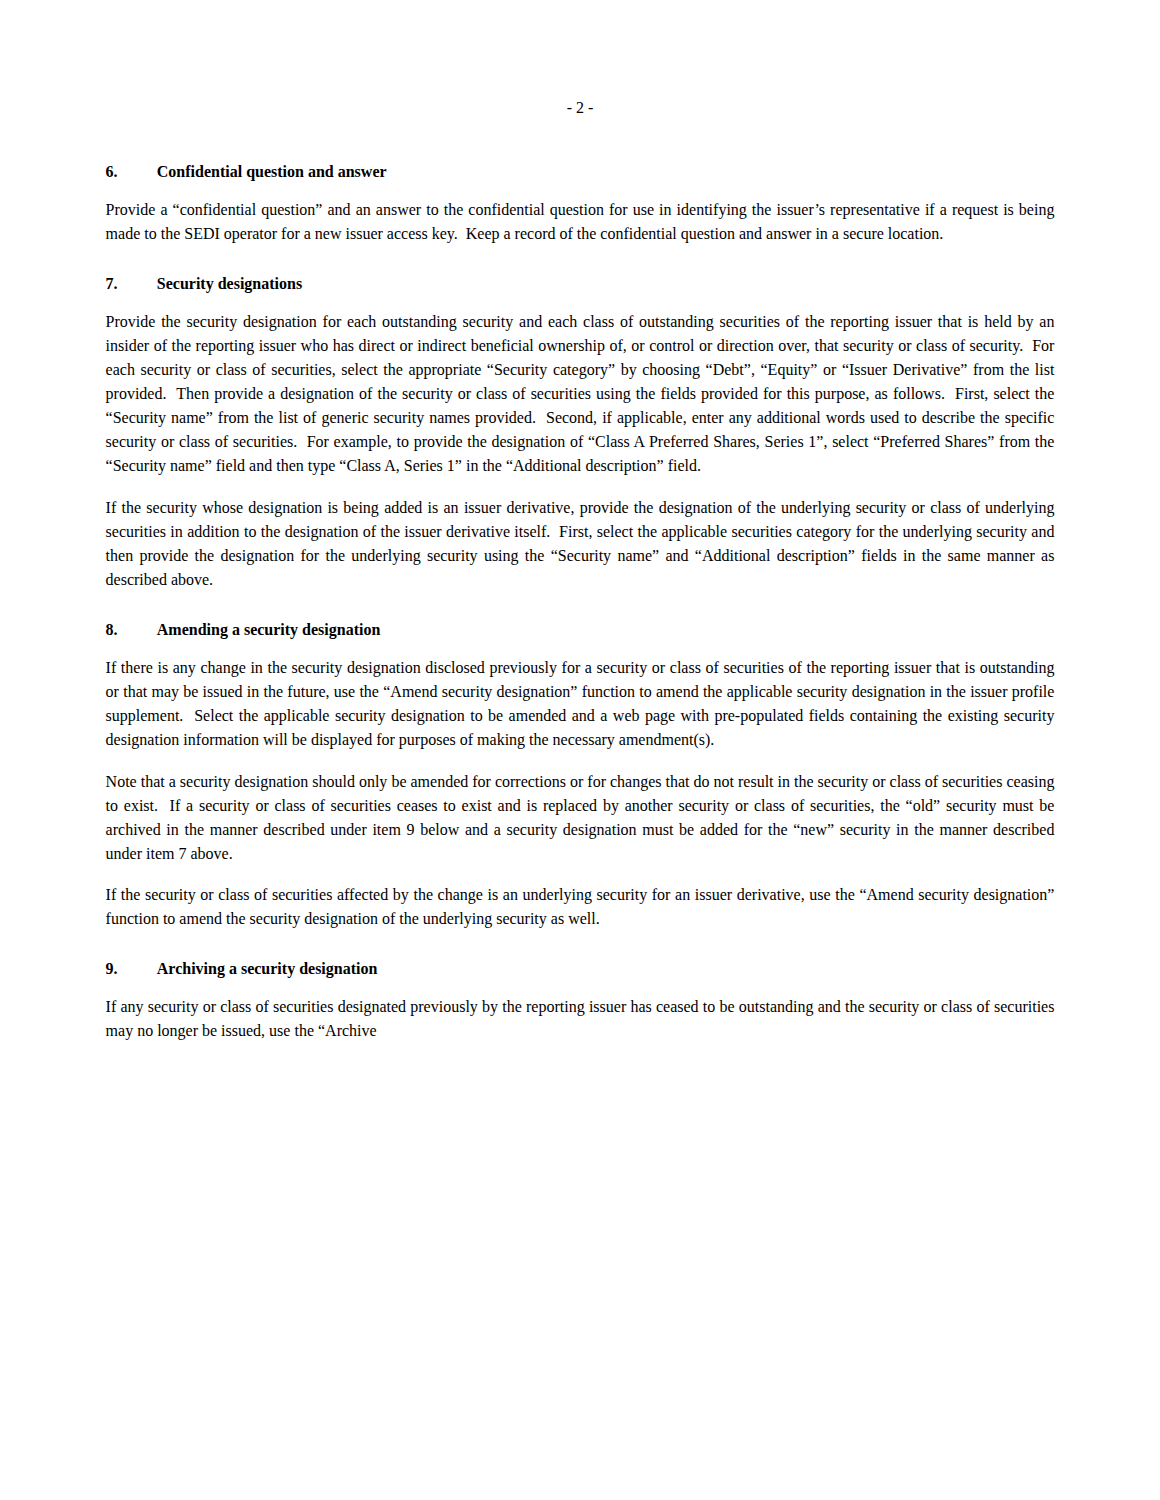- 2 -
6. Confidential question and answer
Provide a “confidential question” and an answer to the confidential question for use in identifying the issuer’s representative if a request is being made to the SEDI operator for a new issuer access key. Keep a record of the confidential question and answer in a secure location.
7. Security designations
Provide the security designation for each outstanding security and each class of outstanding securities of the reporting issuer that is held by an insider of the reporting issuer who has direct or indirect beneficial ownership of, or control or direction over, that security or class of security. For each security or class of securities, select the appropriate “Security category” by choosing “Debt”, “Equity” or “Issuer Derivative” from the list provided. Then provide a designation of the security or class of securities using the fields provided for this purpose, as follows. First, select the “Security name” from the list of generic security names provided. Second, if applicable, enter any additional words used to describe the specific security or class of securities. For example, to provide the designation of “Class A Preferred Shares, Series 1”, select “Preferred Shares” from the “Security name” field and then type “Class A, Series 1” in the “Additional description” field.
If the security whose designation is being added is an issuer derivative, provide the designation of the underlying security or class of underlying securities in addition to the designation of the issuer derivative itself. First, select the applicable securities category for the underlying security and then provide the designation for the underlying security using the “Security name” and “Additional description” fields in the same manner as described above.
8. Amending a security designation
If there is any change in the security designation disclosed previously for a security or class of securities of the reporting issuer that is outstanding or that may be issued in the future, use the “Amend security designation” function to amend the applicable security designation in the issuer profile supplement. Select the applicable security designation to be amended and a web page with pre-populated fields containing the existing security designation information will be displayed for purposes of making the necessary amendment(s).
Note that a security designation should only be amended for corrections or for changes that do not result in the security or class of securities ceasing to exist. If a security or class of securities ceases to exist and is replaced by another security or class of securities, the “old” security must be archived in the manner described under item 9 below and a security designation must be added for the “new” security in the manner described under item 7 above.
If the security or class of securities affected by the change is an underlying security for an issuer derivative, use the “Amend security designation” function to amend the security designation of the underlying security as well.
9. Archiving a security designation
If any security or class of securities designated previously by the reporting issuer has ceased to be outstanding and the security or class of securities may no longer be issued, use the “Archive